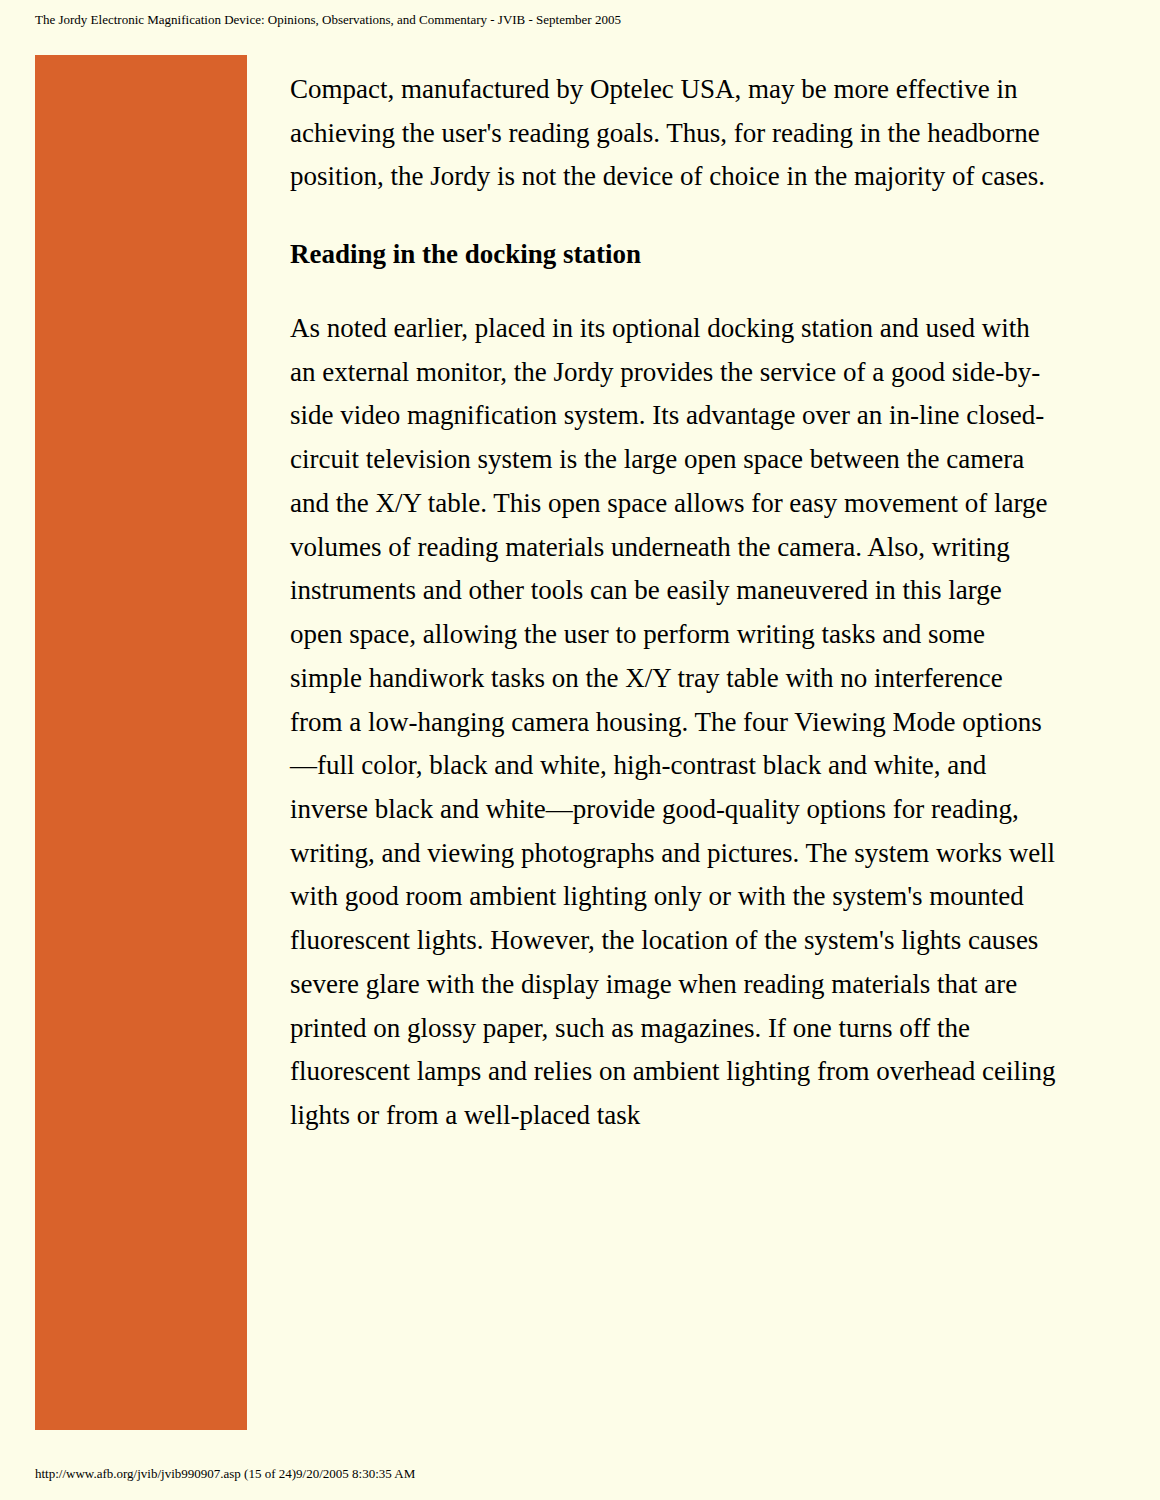The Jordy Electronic Magnification Device: Opinions, Observations, and Commentary - JVIB - September 2005
Compact, manufactured by Optelec USA, may be more effective in achieving the user's reading goals. Thus, for reading in the headborne position, the Jordy is not the device of choice in the majority of cases.
Reading in the docking station
As noted earlier, placed in its optional docking station and used with an external monitor, the Jordy provides the service of a good side-by-side video magnification system. Its advantage over an in-line closed-circuit television system is the large open space between the camera and the X/Y table. This open space allows for easy movement of large volumes of reading materials underneath the camera. Also, writing instruments and other tools can be easily maneuvered in this large open space, allowing the user to perform writing tasks and some simple handiwork tasks on the X/Y tray table with no interference from a low-hanging camera housing. The four Viewing Mode options—full color, black and white, high-contrast black and white, and inverse black and white—provide good-quality options for reading, writing, and viewing photographs and pictures. The system works well with good room ambient lighting only or with the system's mounted fluorescent lights. However, the location of the system's lights causes severe glare with the display image when reading materials that are printed on glossy paper, such as magazines. If one turns off the fluorescent lamps and relies on ambient lighting from overhead ceiling lights or from a well-placed task
http://www.afb.org/jvib/jvib990907.asp (15 of 24)9/20/2005 8:30:35 AM